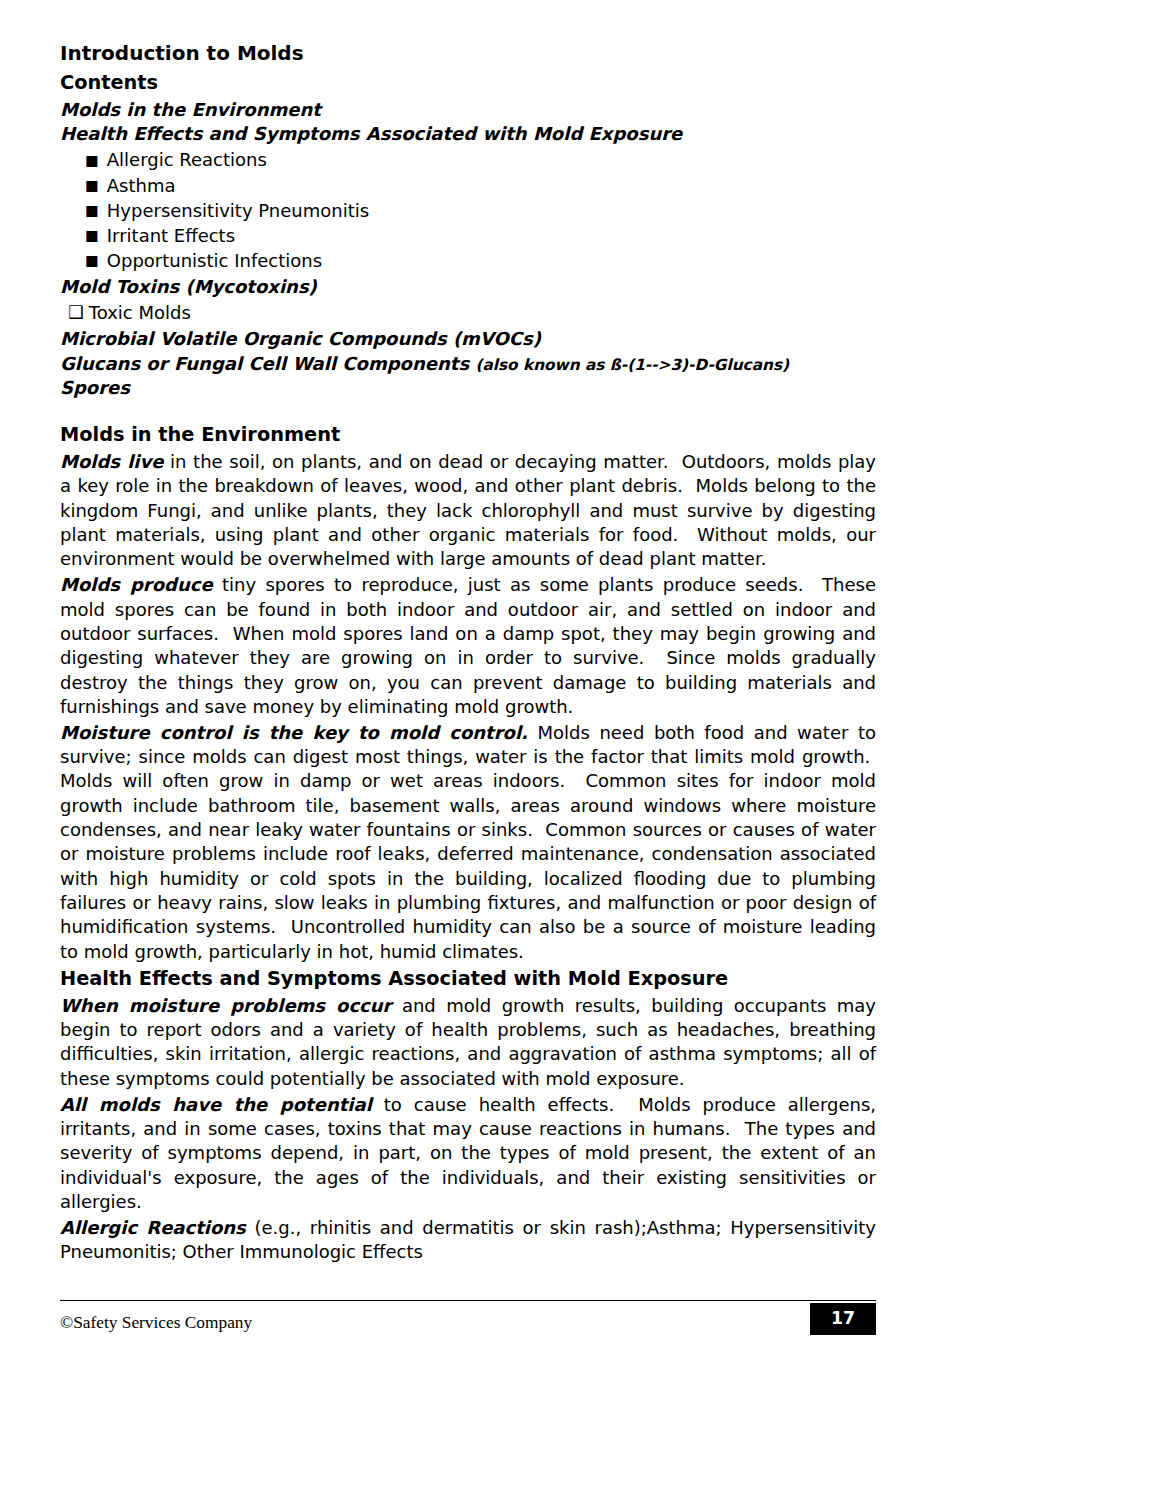Introduction to Molds
Contents
Molds in the Environment
Health Effects and Symptoms Associated with Mold Exposure
Allergic Reactions
Asthma
Hypersensitivity Pneumonitis
Irritant Effects
Opportunistic Infections
Mold Toxins (Mycotoxins)
Toxic Molds
Microbial Volatile Organic Compounds (mVOCs)
Glucans or Fungal Cell Wall Components (also known as ß-(1-->3)-D-Glucans)
Spores
Molds in the Environment
Molds live in the soil, on plants, and on dead or decaying matter. Outdoors, molds play a key role in the breakdown of leaves, wood, and other plant debris. Molds belong to the kingdom Fungi, and unlike plants, they lack chlorophyll and must survive by digesting plant materials, using plant and other organic materials for food. Without molds, our environment would be overwhelmed with large amounts of dead plant matter.
Molds produce tiny spores to reproduce, just as some plants produce seeds. These mold spores can be found in both indoor and outdoor air, and settled on indoor and outdoor surfaces. When mold spores land on a damp spot, they may begin growing and digesting whatever they are growing on in order to survive. Since molds gradually destroy the things they grow on, you can prevent damage to building materials and furnishings and save money by eliminating mold growth.
Moisture control is the key to mold control. Molds need both food and water to survive; since molds can digest most things, water is the factor that limits mold growth. Molds will often grow in damp or wet areas indoors. Common sites for indoor mold growth include bathroom tile, basement walls, areas around windows where moisture condenses, and near leaky water fountains or sinks. Common sources or causes of water or moisture problems include roof leaks, deferred maintenance, condensation associated with high humidity or cold spots in the building, localized flooding due to plumbing failures or heavy rains, slow leaks in plumbing fixtures, and malfunction or poor design of humidification systems. Uncontrolled humidity can also be a source of moisture leading to mold growth, particularly in hot, humid climates.
Health Effects and Symptoms Associated with Mold Exposure
When moisture problems occur and mold growth results, building occupants may begin to report odors and a variety of health problems, such as headaches, breathing difficulties, skin irritation, allergic reactions, and aggravation of asthma symptoms; all of these symptoms could potentially be associated with mold exposure.
All molds have the potential to cause health effects. Molds produce allergens, irritants, and in some cases, toxins that may cause reactions in humans. The types and severity of symptoms depend, in part, on the types of mold present, the extent of an individual's exposure, the ages of the individuals, and their existing sensitivities or allergies.
Allergic Reactions (e.g., rhinitis and dermatitis or skin rash);Asthma; Hypersensitivity Pneumonitis; Other Immunologic Effects
©Safety Services Company 17